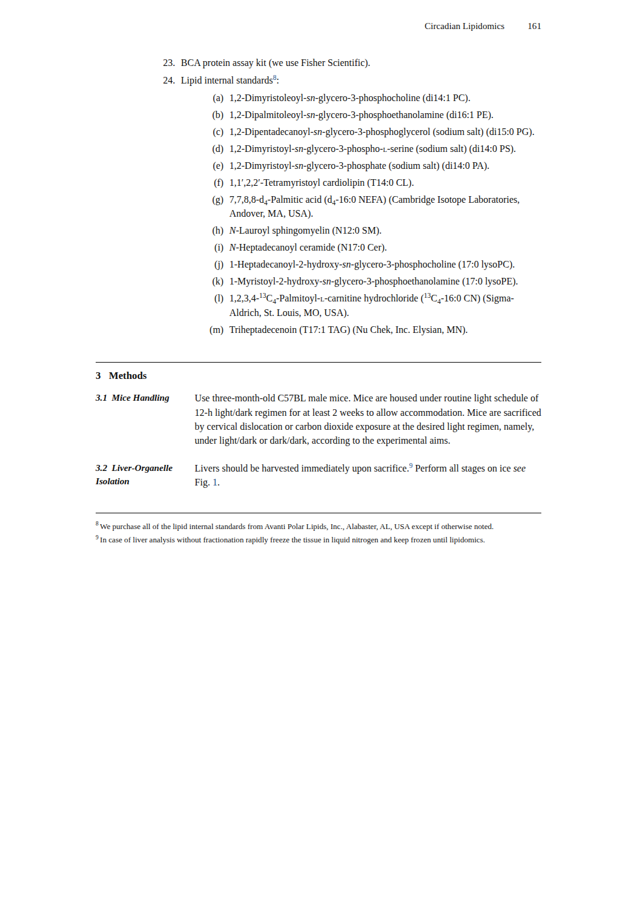Circadian Lipidomics 161
23. BCA protein assay kit (we use Fisher Scientific).
24. Lipid internal standards8:
(a) 1,2-Dimyristoleoyl-sn-glycero-3-phosphocholine (di14:1 PC).
(b) 1,2-Dipalmitoleoyl-sn-glycero-3-phosphoethanolamine (di16:1 PE).
(c) 1,2-Dipentadecanoyl-sn-glycero-3-phosphoglycerol (sodium salt) (di15:0 PG).
(d) 1,2-Dimyristoyl-sn-glycero-3-phospho-l-serine (sodium salt) (di14:0 PS).
(e) 1,2-Dimyristoyl-sn-glycero-3-phosphate (sodium salt) (di14:0 PA).
(f) 1,1′,2,2′-Tetramyristoyl cardiolipin (T14:0 CL).
(g) 7,7,8,8-d4-Palmitic acid (d4-16:0 NEFA) (Cambridge Isotope Laboratories, Andover, MA, USA).
(h) N-Lauroyl sphingomyelin (N12:0 SM).
(i) N-Heptadecanoyl ceramide (N17:0 Cer).
(j) 1-Heptadecanoyl-2-hydroxy-sn-glycero-3-phosphocholine (17:0 lysoPC).
(k) 1-Myristoyl-2-hydroxy-sn-glycero-3-phosphoethanolamine (17:0 lysoPE).
(l) 1,2,3,4-13C4-Palmitoyl-l-carnitine hydrochloride (13C4-16:0 CN) (Sigma-Aldrich, St. Louis, MO, USA).
(m) Triheptadecenoin (T17:1 TAG) (Nu Chek, Inc. Elysian, MN).
3 Methods
3.1 Mice Handling
Use three-month-old C57BL male mice. Mice are housed under routine light schedule of 12-h light/dark regimen for at least 2 weeks to allow accommodation. Mice are sacrificed by cervical dislocation or carbon dioxide exposure at the desired light regimen, namely, under light/dark or dark/dark, according to the experimental aims.
3.2 Liver-Organelle Isolation
Livers should be harvested immediately upon sacrifice.9 Perform all stages on ice see Fig. 1.
8We purchase all of the lipid internal standards from Avanti Polar Lipids, Inc., Alabaster, AL, USA except if otherwise noted.
9In case of liver analysis without fractionation rapidly freeze the tissue in liquid nitrogen and keep frozen until lipidomics.